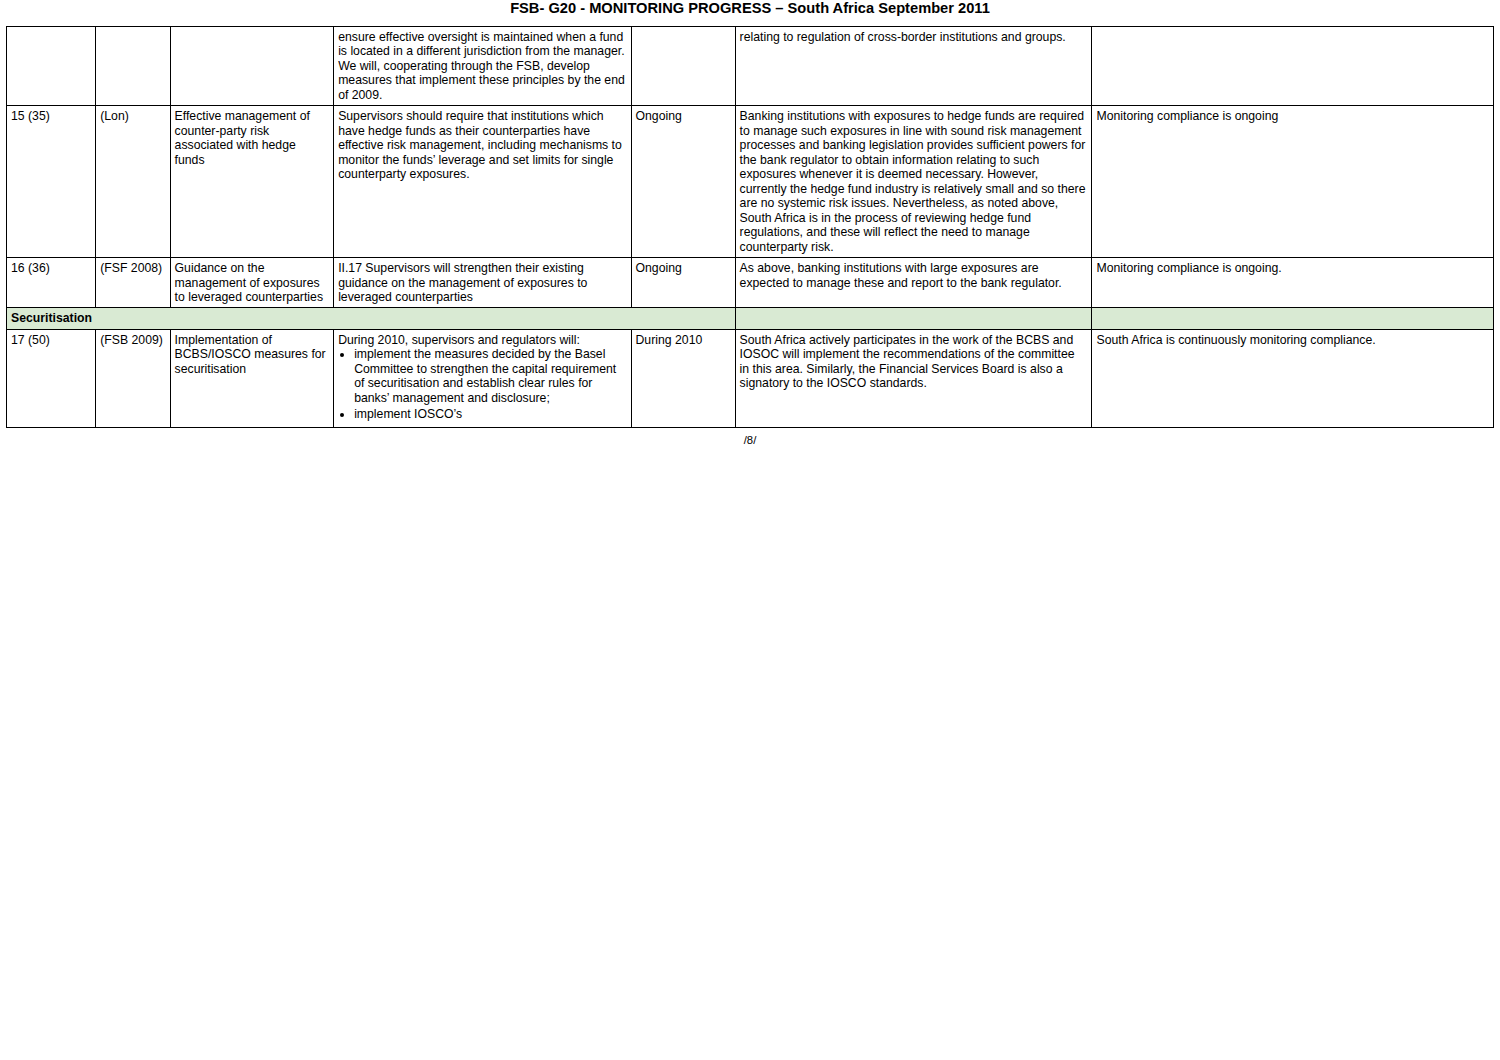FSB- G20 - MONITORING PROGRESS – South Africa September 2011
| | | | ensure effective oversight is maintained when a fund is located in a different jurisdiction from the manager. We will, cooperating through the FSB, develop measures that implement these principles by the end of 2009. | | relating to regulation of cross-border institutions and groups. | |
| 15 (35) | (Lon) | Effective management of counter-party risk associated with hedge funds | Supervisors should require that institutions which have hedge funds as their counterparties have effective risk management, including mechanisms to monitor the funds’ leverage and set limits for single counterparty exposures. | Ongoing | Banking institutions with exposures to hedge funds are required to manage such exposures in line with sound risk management processes and banking legislation provides sufficient powers for the bank regulator to obtain information relating to such exposures whenever it is deemed necessary. However, currently the hedge fund industry is relatively small and so there are no systemic risk issues. Nevertheless, as noted above, South Africa is in the process of reviewing hedge fund regulations, and these will reflect the need to manage counterparty risk. | Monitoring compliance is ongoing |
| 16 (36) | (FSF 2008) | Guidance on the management of exposures to leveraged counterparties | II.17 Supervisors will strengthen their existing guidance on the management of exposures to leveraged counterparties | Ongoing | As above, banking institutions with large exposures are expected to manage these and report to the bank regulator. | Monitoring compliance is ongoing. |
| Securitisation | | |
| 17 (50) | (FSB 2009) | Implementation of BCBS/IOSCO measures for securitisation | During 2010, supervisors and regulators will: implement the measures decided by the Basel Committee to strengthen the capital requirement of securitisation and establish clear rules for banks’ management and disclosure; implement IOSCO’s | During 2010 | South Africa actively participates in the work of the BCBS and IOSOC will implement the recommendations of the committee in this area. Similarly, the Financial Services Board is also a signatory to the IOSCO standards. | South Africa is continuously monitoring compliance. |
/8/